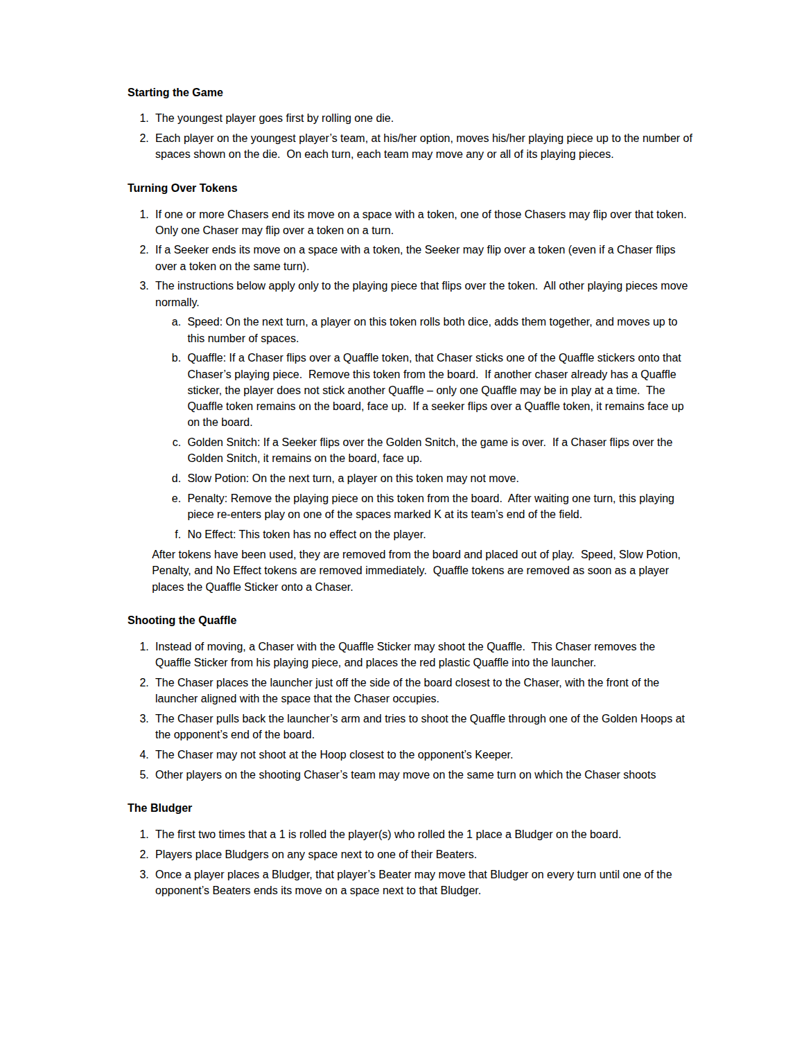Starting the Game
The youngest player goes first by rolling one die.
Each player on the youngest player’s team, at his/her option, moves his/her playing piece up to the number of spaces shown on the die. On each turn, each team may move any or all of its playing pieces.
Turning Over Tokens
If one or more Chasers end its move on a space with a token, one of those Chasers may flip over that token. Only one Chaser may flip over a token on a turn.
If a Seeker ends its move on a space with a token, the Seeker may flip over a token (even if a Chaser flips over a token on the same turn).
The instructions below apply only to the playing piece that flips over the token. All other playing pieces move normally.
Speed: On the next turn, a player on this token rolls both dice, adds them together, and moves up to this number of spaces.
Quaffle: If a Chaser flips over a Quaffle token, that Chaser sticks one of the Quaffle stickers onto that Chaser’s playing piece. Remove this token from the board. If another chaser already has a Quaffle sticker, the player does not stick another Quaffle – only one Quaffle may be in play at a time. The Quaffle token remains on the board, face up. If a seeker flips over a Quaffle token, it remains face up on the board.
Golden Snitch: If a Seeker flips over the Golden Snitch, the game is over. If a Chaser flips over the Golden Snitch, it remains on the board, face up.
Slow Potion: On the next turn, a player on this token may not move.
Penalty: Remove the playing piece on this token from the board. After waiting one turn, this playing piece re-enters play on one of the spaces marked K at its team’s end of the field.
No Effect: This token has no effect on the player.
After tokens have been used, they are removed from the board and placed out of play. Speed, Slow Potion, Penalty, and No Effect tokens are removed immediately. Quaffle tokens are removed as soon as a player places the Quaffle Sticker onto a Chaser.
Shooting the Quaffle
Instead of moving, a Chaser with the Quaffle Sticker may shoot the Quaffle. This Chaser removes the Quaffle Sticker from his playing piece, and places the red plastic Quaffle into the launcher.
The Chaser places the launcher just off the side of the board closest to the Chaser, with the front of the launcher aligned with the space that the Chaser occupies.
The Chaser pulls back the launcher’s arm and tries to shoot the Quaffle through one of the Golden Hoops at the opponent’s end of the board.
The Chaser may not shoot at the Hoop closest to the opponent’s Keeper.
Other players on the shooting Chaser’s team may move on the same turn on which the Chaser shoots
The Bludger
The first two times that a 1 is rolled the player(s) who rolled the 1 place a Bludger on the board.
Players place Bludgers on any space next to one of their Beaters.
Once a player places a Bludger, that player’s Beater may move that Bludger on every turn until one of the opponent’s Beaters ends its move on a space next to that Bludger.